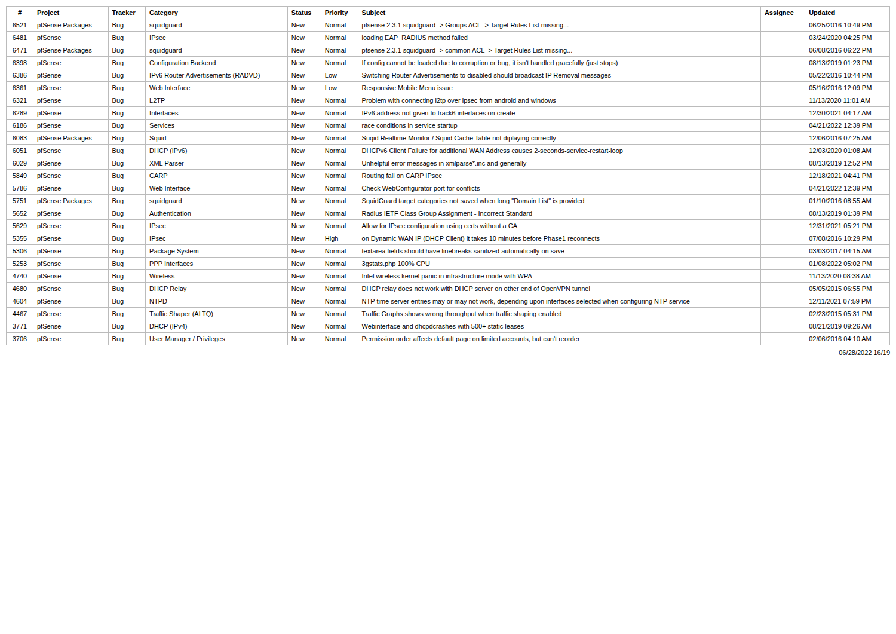| # | Project | Tracker | Category | Status | Priority | Subject | Assignee | Updated |
| --- | --- | --- | --- | --- | --- | --- | --- | --- |
| 6521 | pfSense Packages | Bug | squidguard | New | Normal | pfsense 2.3.1 squidguard -> Groups ACL -> Target Rules List missing... | | 06/25/2016 10:49 PM |
| 6481 | pfSense | Bug | IPsec | New | Normal | loading EAP_RADIUS method failed | | 03/24/2020 04:25 PM |
| 6471 | pfSense Packages | Bug | squidguard | New | Normal | pfsense 2.3.1 squidguard -> common ACL -> Target Rules List missing... | | 06/08/2016 06:22 PM |
| 6398 | pfSense | Bug | Configuration Backend | New | Normal | If config cannot be loaded due to corruption or bug, it isn't handled gracefully (just stops) | | 08/13/2019 01:23 PM |
| 6386 | pfSense | Bug | IPv6 Router Advertisements (RADVD) | New | Low | Switching Router Advertisements to disabled should broadcast IP Removal messages | | 05/22/2016 10:44 PM |
| 6361 | pfSense | Bug | Web Interface | New | Low | Responsive Mobile Menu issue | | 05/16/2016 12:09 PM |
| 6321 | pfSense | Bug | L2TP | New | Normal | Problem with connecting l2tp over ipsec from android and windows | | 11/13/2020 11:01 AM |
| 6289 | pfSense | Bug | Interfaces | New | Normal | IPv6 address not given to track6 interfaces on create | | 12/30/2021 04:17 AM |
| 6186 | pfSense | Bug | Services | New | Normal | race conditions in service startup | | 04/21/2022 12:39 PM |
| 6083 | pfSense Packages | Bug | Squid | New | Normal | Suqid Realtime Monitor / Squid Cache Table not diplaying correctly | | 12/06/2016 07:25 AM |
| 6051 | pfSense | Bug | DHCP (IPv6) | New | Normal | DHCPv6 Client Failure for additional WAN Address causes 2-seconds-service-restart-loop | | 12/03/2020 01:08 AM |
| 6029 | pfSense | Bug | XML Parser | New | Normal | Unhelpful error messages in xmlparse*.inc and generally | | 08/13/2019 12:52 PM |
| 5849 | pfSense | Bug | CARP | New | Normal | Routing fail on CARP IPsec | | 12/18/2021 04:41 PM |
| 5786 | pfSense | Bug | Web Interface | New | Normal | Check WebConfigurator port for conflicts | | 04/21/2022 12:39 PM |
| 5751 | pfSense Packages | Bug | squidguard | New | Normal | SquidGuard target categories not saved when long "Domain List" is provided | | 01/10/2016 08:55 AM |
| 5652 | pfSense | Bug | Authentication | New | Normal | Radius IETF Class Group Assignment - Incorrect Standard | | 08/13/2019 01:39 PM |
| 5629 | pfSense | Bug | IPsec | New | Normal | Allow for IPsec configuration using certs without a CA | | 12/31/2021 05:21 PM |
| 5355 | pfSense | Bug | IPsec | New | High | on Dynamic WAN IP (DHCP Client) it takes 10 minutes before Phase1 reconnects | | 07/08/2016 10:29 PM |
| 5306 | pfSense | Bug | Package System | New | Normal | textarea fields should have linebreaks sanitized automatically on save | | 03/03/2017 04:15 AM |
| 5253 | pfSense | Bug | PPP Interfaces | New | Normal | 3gstats.php 100% CPU | | 01/08/2022 05:02 PM |
| 4740 | pfSense | Bug | Wireless | New | Normal | Intel wireless kernel panic in infrastructure mode with WPA | | 11/13/2020 08:38 AM |
| 4680 | pfSense | Bug | DHCP Relay | New | Normal | DHCP relay does not work with DHCP server on other end of OpenVPN tunnel | | 05/05/2015 06:55 PM |
| 4604 | pfSense | Bug | NTPD | New | Normal | NTP time server entries may or may not work, depending upon interfaces selected when configuring NTP service | | 12/11/2021 07:59 PM |
| 4467 | pfSense | Bug | Traffic Shaper (ALTQ) | New | Normal | Traffic Graphs shows wrong throughput when traffic shaping enabled | | 02/23/2015 05:31 PM |
| 3771 | pfSense | Bug | DHCP (IPv4) | New | Normal | Webinterface and dhcpdcrashes with 500+ static leases | | 08/21/2019 09:26 AM |
| 3706 | pfSense | Bug | User Manager / Privileges | New | Normal | Permission order affects default page on limited accounts, but can't reorder | | 02/06/2016 04:10 AM |
06/28/2022 16/19